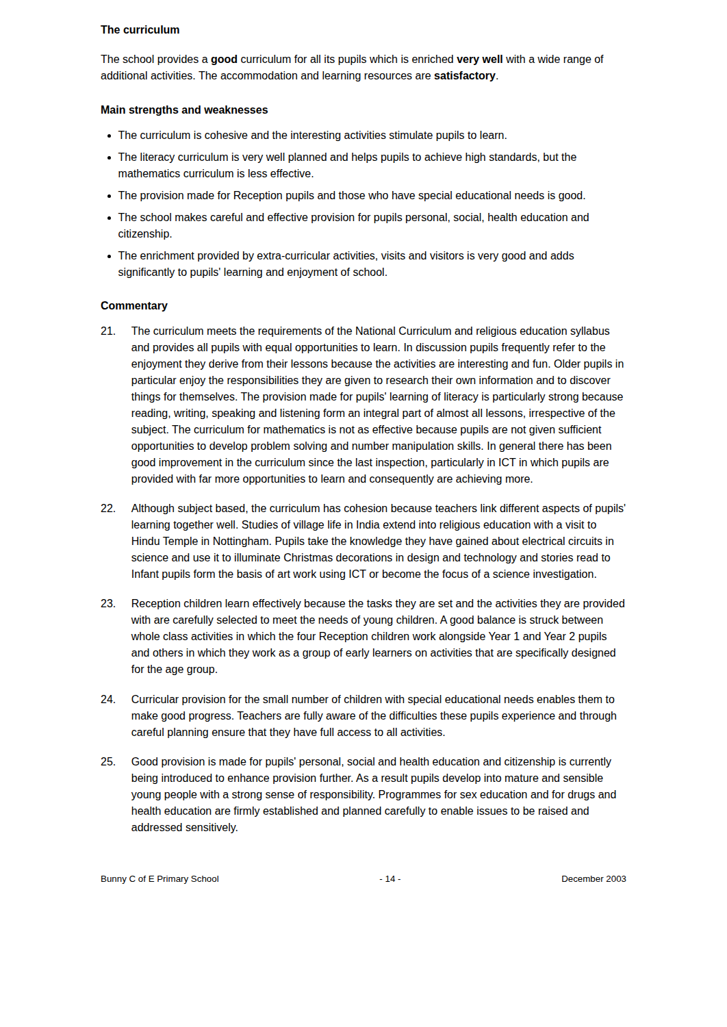The curriculum
The school provides a good curriculum for all its pupils which is enriched very well with a wide range of additional activities. The accommodation and learning resources are satisfactory.
Main strengths and weaknesses
The curriculum is cohesive and the interesting activities stimulate pupils to learn.
The literacy curriculum is very well planned and helps pupils to achieve high standards, but the mathematics curriculum is less effective.
The provision made for Reception pupils and those who have special educational needs is good.
The school makes careful and effective provision for pupils personal, social, health education and citizenship.
The enrichment provided by extra-curricular activities, visits and visitors is very good and adds significantly to pupils' learning and enjoyment of school.
Commentary
The curriculum meets the requirements of the National Curriculum and religious education syllabus and provides all pupils with equal opportunities to learn. In discussion pupils frequently refer to the enjoyment they derive from their lessons because the activities are interesting and fun. Older pupils in particular enjoy the responsibilities they are given to research their own information and to discover things for themselves. The provision made for pupils' learning of literacy is particularly strong because reading, writing, speaking and listening form an integral part of almost all lessons, irrespective of the subject. The curriculum for mathematics is not as effective because pupils are not given sufficient opportunities to develop problem solving and number manipulation skills. In general there has been good improvement in the curriculum since the last inspection, particularly in ICT in which pupils are provided with far more opportunities to learn and consequently are achieving more.
Although subject based, the curriculum has cohesion because teachers link different aspects of pupils' learning together well. Studies of village life in India extend into religious education with a visit to Hindu Temple in Nottingham. Pupils take the knowledge they have gained about electrical circuits in science and use it to illuminate Christmas decorations in design and technology and stories read to Infant pupils form the basis of art work using ICT or become the focus of a science investigation.
Reception children learn effectively because the tasks they are set and the activities they are provided with are carefully selected to meet the needs of young children. A good balance is struck between whole class activities in which the four Reception children work alongside Year 1 and Year 2 pupils and others in which they work as a group of early learners on activities that are specifically designed for the age group.
Curricular provision for the small number of children with special educational needs enables them to make good progress. Teachers are fully aware of the difficulties these pupils experience and through careful planning ensure that they have full access to all activities.
Good provision is made for pupils' personal, social and health education and citizenship is currently being introduced to enhance provision further. As a result pupils develop into mature and sensible young people with a strong sense of responsibility. Programmes for sex education and for drugs and health education are firmly established and planned carefully to enable issues to be raised and addressed sensitively.
Bunny C of E Primary School - 14 - December 2003